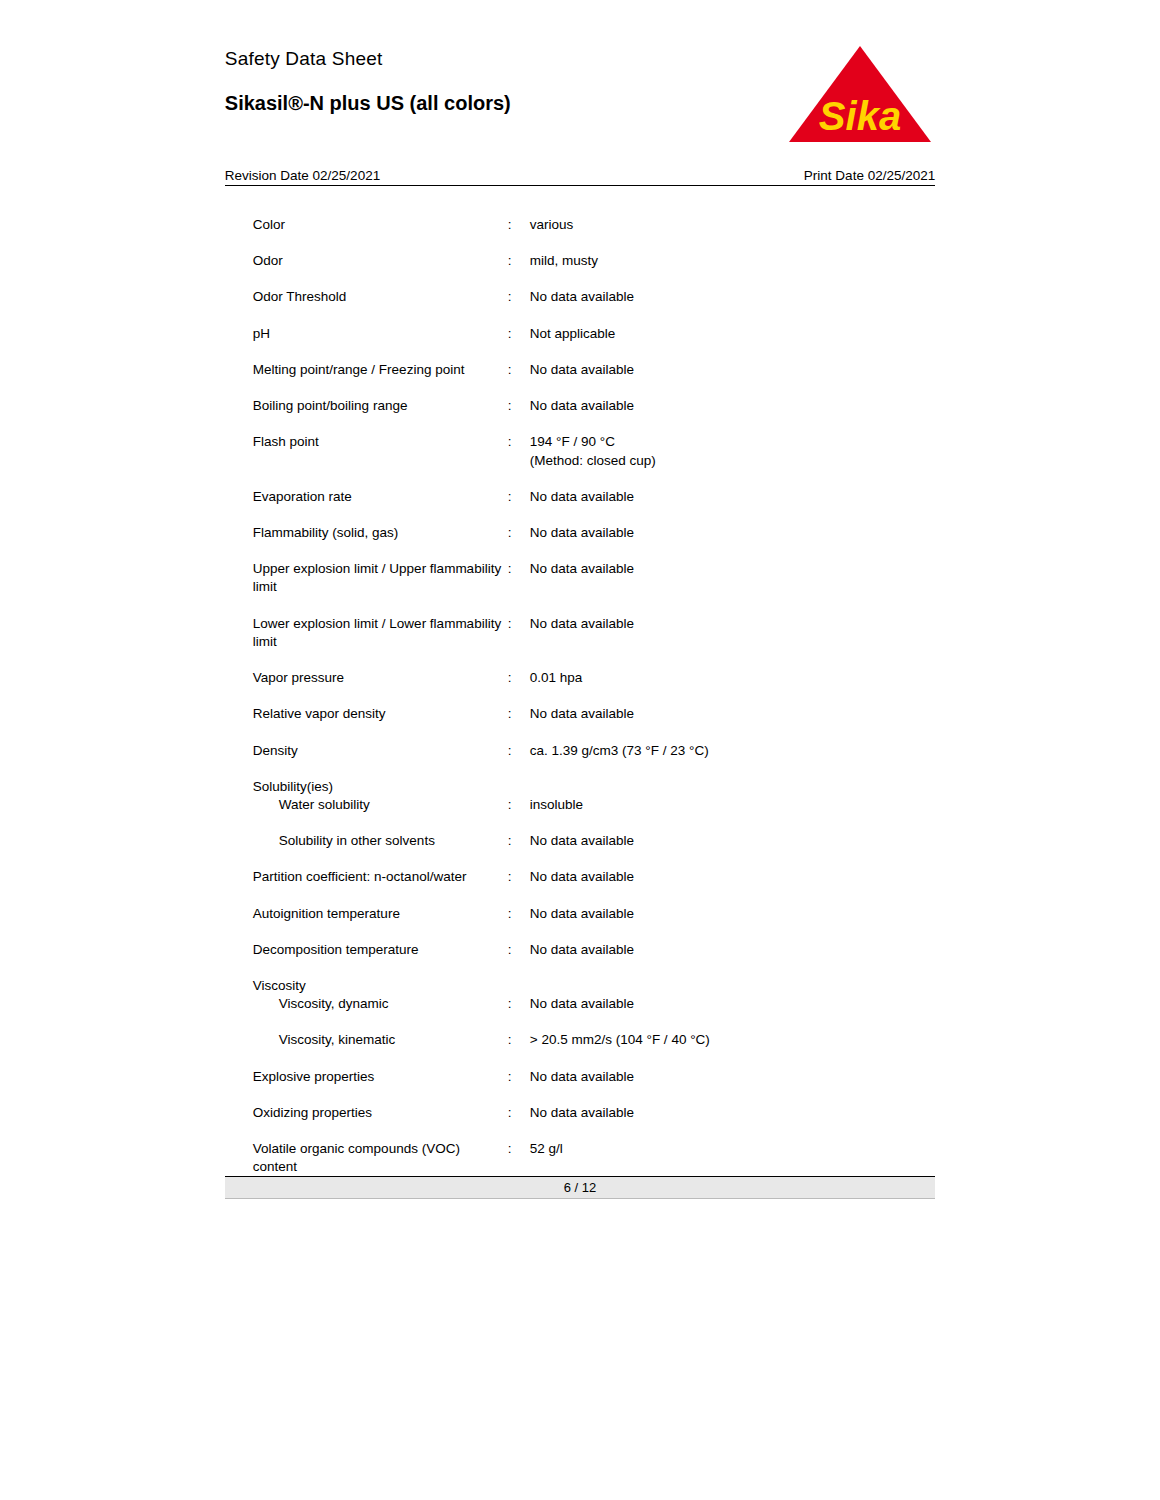Safety Data Sheet
Sikasil®-N plus US (all colors)
Sika R
Revision Date 02/25/2021 Print Date 02/25/2021
| Color | : | various |
| Odor | : | mild, musty |
| Odor Threshold | : | No data available |
| pH | : | Not applicable |
| Melting point/range / Freezing point | : | No data available |
| Boiling point/boiling range | : | No data available |
| Flash point | : | 194 °F / 90 °C (Method: closed cup) |
| Evaporation rate | : | No data available |
| Flammability (solid, gas) | : | No data available |
| Upper explosion limit / Upper flammability limit | : | No data available |
| Lower explosion limit / Lower flammability limit | : | No data available |
| Vapor pressure | : | 0.01 hpa |
| Relative vapor density | : | No data available |
| Density | : | ca. 1.39 g/cm3 (73 °F / 23 °C) |
| Solubility(ies) Water solubility | : | insoluble |
| Solubility in other solvents | : | No data available |
| Partition coefficient: n-octanol/water | : | No data available |
| Autoignition temperature | : | No data available |
| Decomposition temperature | : | No data available |
| Viscosity Viscosity, dynamic | : | No data available |
| Viscosity, kinematic | : | > 20.5 mm2/s (104 °F / 40 °C) |
| Explosive properties | : | No data available |
| Oxidizing properties | : | No data available |
| Volatile organic compounds (VOC) content | : | 52 g/l |
6 / 12